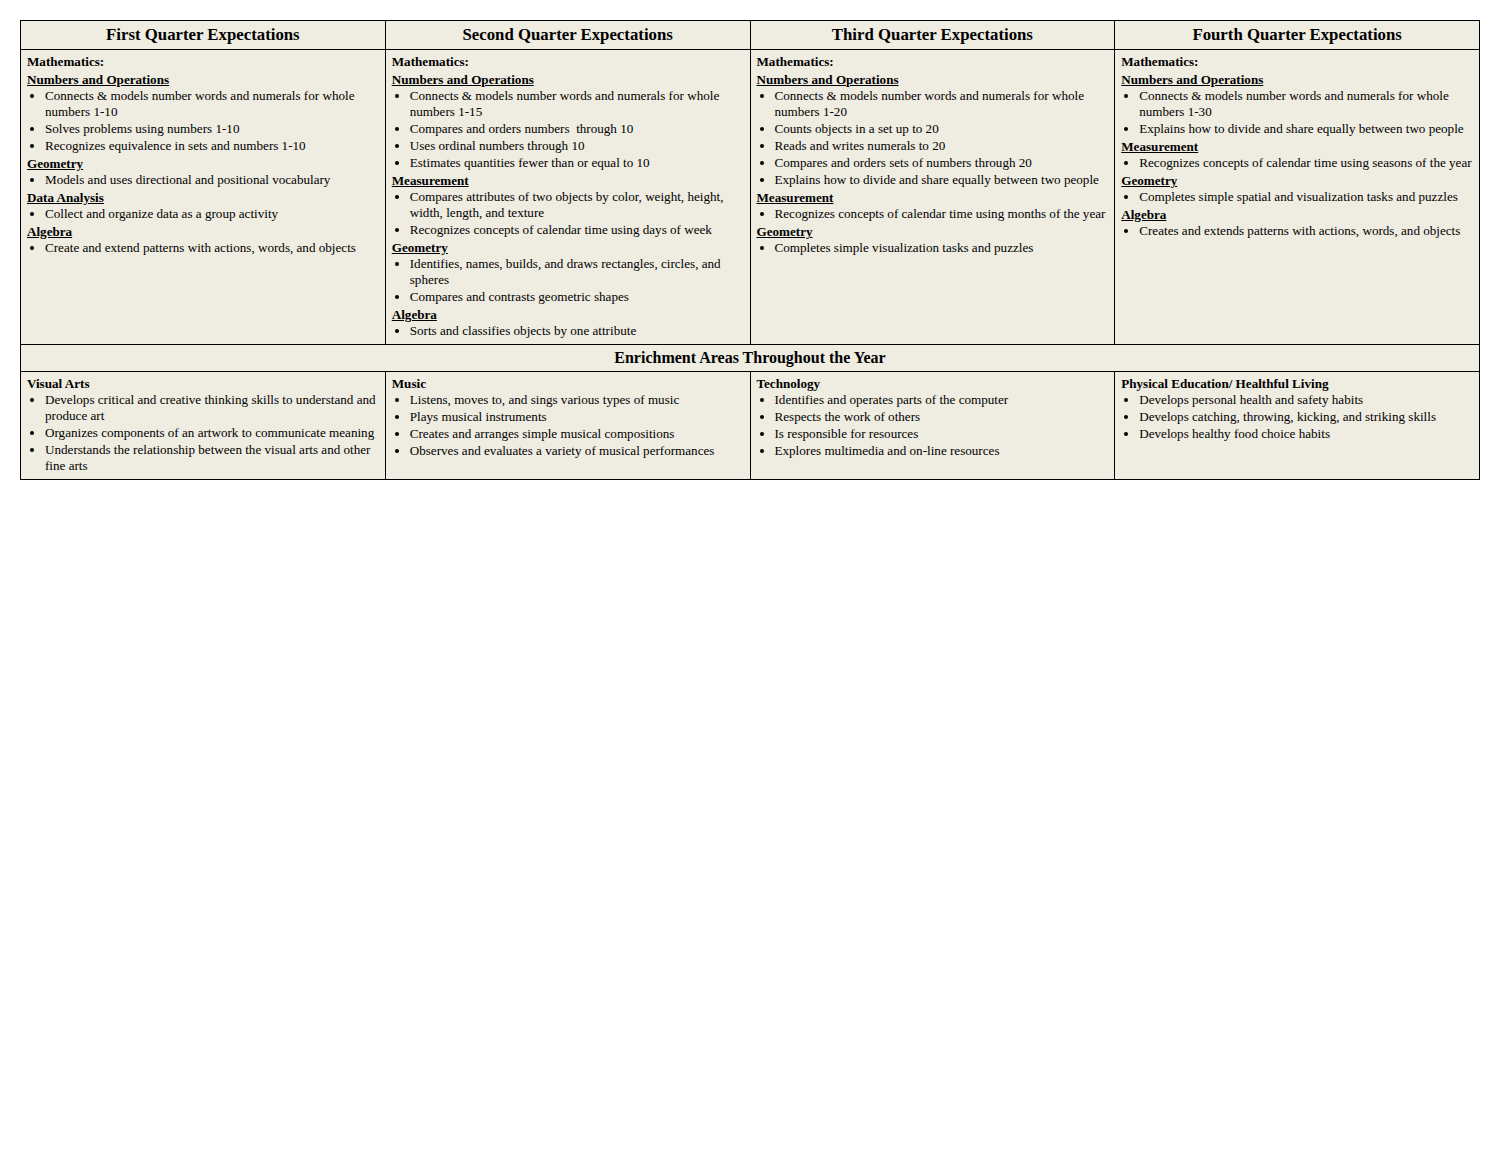| First Quarter Expectations | Second Quarter Expectations | Third Quarter Expectations | Fourth Quarter Expectations |
| --- | --- | --- | --- |
| Mathematics: Numbers and Operations Connects & models number words and numerals for whole numbers 1-10 Solves problems using numbers 1-10 Recognizes equivalence in sets and numbers 1-10 Geometry Models and uses directional and positional vocabulary Data Analysis Collect and organize data as a group activity Algebra Create and extend patterns with actions, words, and objects | Mathematics: Numbers and Operations Connects & models number words and numerals for whole numbers 1-15 Compares and orders numbers through 10 Uses ordinal numbers through 10 Estimates quantities fewer than or equal to 10 Measurement Compares attributes of two objects by color, weight, height, width, length, and texture Recognizes concepts of calendar time using days of week Geometry Identifies, names, builds, and draws rectangles, circles, and spheres Compares and contrasts geometric shapes Algebra Sorts and classifies objects by one attribute | Mathematics: Numbers and Operations Connects & models number words and numerals for whole numbers 1-20 Counts objects in a set up to 20 Reads and writes numerals to 20 Compares and orders sets of numbers through 20 Explains how to divide and share equally between two people Measurement Recognizes concepts of calendar time using months of the year Geometry Completes simple visualization tasks and puzzles | Mathematics: Numbers and Operations Connects & models number words and numerals for whole numbers 1-30 Explains how to divide and share equally between two people Measurement Recognizes concepts of calendar time using seasons of the year Geometry Completes simple spatial and visualization tasks and puzzles Algebra Creates and extends patterns with actions, words, and objects |
| Enrichment Areas Throughout the Year |
| Visual Arts Develops critical and creative thinking skills to understand and produce art Organizes components of an artwork to communicate meaning Understands the relationship between the visual arts and other fine arts | Music Listens, moves to, and sings various types of music Plays musical instruments Creates and arranges simple musical compositions Observes and evaluates a variety of musical performances | Technology Identifies and operates parts of the computer Respects the work of others Is responsible for resources Explores multimedia and on-line resources | Physical Education/ Healthful Living Develops personal health and safety habits Develops catching, throwing, kicking, and striking skills Develops healthy food choice habits |